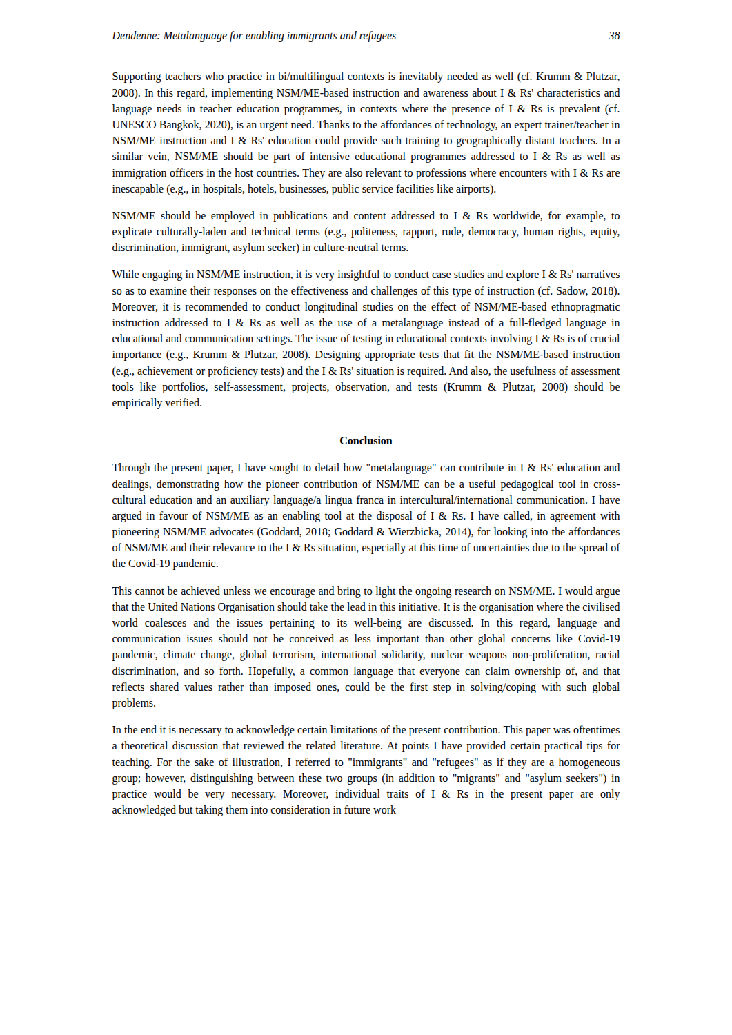Dendenne: Metalanguage for enabling immigrants and refugees 38
Supporting teachers who practice in bi/multilingual contexts is inevitably needed as well (cf. Krumm & Plutzar, 2008). In this regard, implementing NSM/ME-based instruction and awareness about I & Rs' characteristics and language needs in teacher education programmes, in contexts where the presence of I & Rs is prevalent (cf. UNESCO Bangkok, 2020), is an urgent need. Thanks to the affordances of technology, an expert trainer/teacher in NSM/ME instruction and I & Rs' education could provide such training to geographically distant teachers. In a similar vein, NSM/ME should be part of intensive educational programmes addressed to I & Rs as well as immigration officers in the host countries. They are also relevant to professions where encounters with I & Rs are inescapable (e.g., in hospitals, hotels, businesses, public service facilities like airports).
NSM/ME should be employed in publications and content addressed to I & Rs worldwide, for example, to explicate culturally-laden and technical terms (e.g., politeness, rapport, rude, democracy, human rights, equity, discrimination, immigrant, asylum seeker) in culture-neutral terms.
While engaging in NSM/ME instruction, it is very insightful to conduct case studies and explore I & Rs' narratives so as to examine their responses on the effectiveness and challenges of this type of instruction (cf. Sadow, 2018). Moreover, it is recommended to conduct longitudinal studies on the effect of NSM/ME-based ethnopragmatic instruction addressed to I & Rs as well as the use of a metalanguage instead of a full-fledged language in educational and communication settings. The issue of testing in educational contexts involving I & Rs is of crucial importance (e.g., Krumm & Plutzar, 2008). Designing appropriate tests that fit the NSM/ME-based instruction (e.g., achievement or proficiency tests) and the I & Rs' situation is required. And also, the usefulness of assessment tools like portfolios, self-assessment, projects, observation, and tests (Krumm & Plutzar, 2008) should be empirically verified.
Conclusion
Through the present paper, I have sought to detail how "metalanguage" can contribute in I & Rs' education and dealings, demonstrating how the pioneer contribution of NSM/ME can be a useful pedagogical tool in cross-cultural education and an auxiliary language/a lingua franca in intercultural/international communication. I have argued in favour of NSM/ME as an enabling tool at the disposal of I & Rs. I have called, in agreement with pioneering NSM/ME advocates (Goddard, 2018; Goddard & Wierzbicka, 2014), for looking into the affordances of NSM/ME and their relevance to the I & Rs situation, especially at this time of uncertainties due to the spread of the Covid-19 pandemic.
This cannot be achieved unless we encourage and bring to light the ongoing research on NSM/ME. I would argue that the United Nations Organisation should take the lead in this initiative. It is the organisation where the civilised world coalesces and the issues pertaining to its well-being are discussed. In this regard, language and communication issues should not be conceived as less important than other global concerns like Covid-19 pandemic, climate change, global terrorism, international solidarity, nuclear weapons non-proliferation, racial discrimination, and so forth. Hopefully, a common language that everyone can claim ownership of, and that reflects shared values rather than imposed ones, could be the first step in solving/coping with such global problems.
In the end it is necessary to acknowledge certain limitations of the present contribution. This paper was oftentimes a theoretical discussion that reviewed the related literature. At points I have provided certain practical tips for teaching. For the sake of illustration, I referred to "immigrants" and "refugees" as if they are a homogeneous group; however, distinguishing between these two groups (in addition to "migrants" and "asylum seekers") in practice would be very necessary. Moreover, individual traits of I & Rs in the present paper are only acknowledged but taking them into consideration in future work